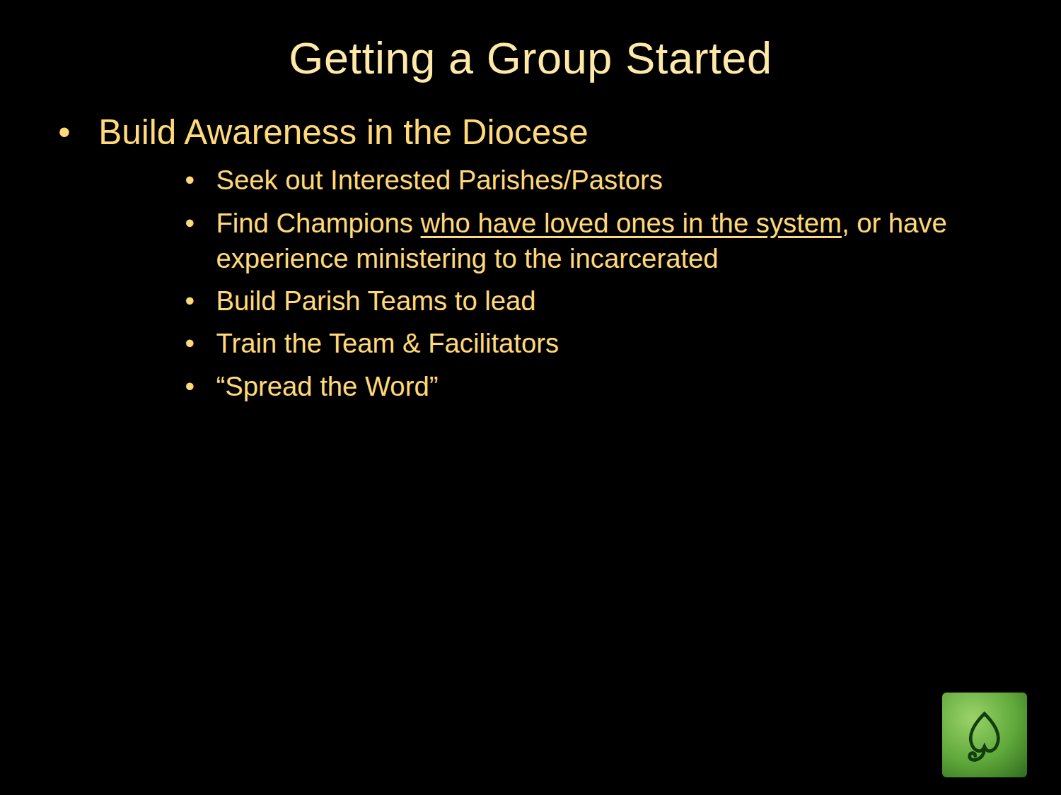Getting a Group Started
Build Awareness in the Diocese
Seek out Interested Parishes/Pastors
Find Champions who have loved ones in the system, or have experience ministering to the incarcerated
Build Parish Teams to lead
Train the Team & Facilitators
“Spread the Word”